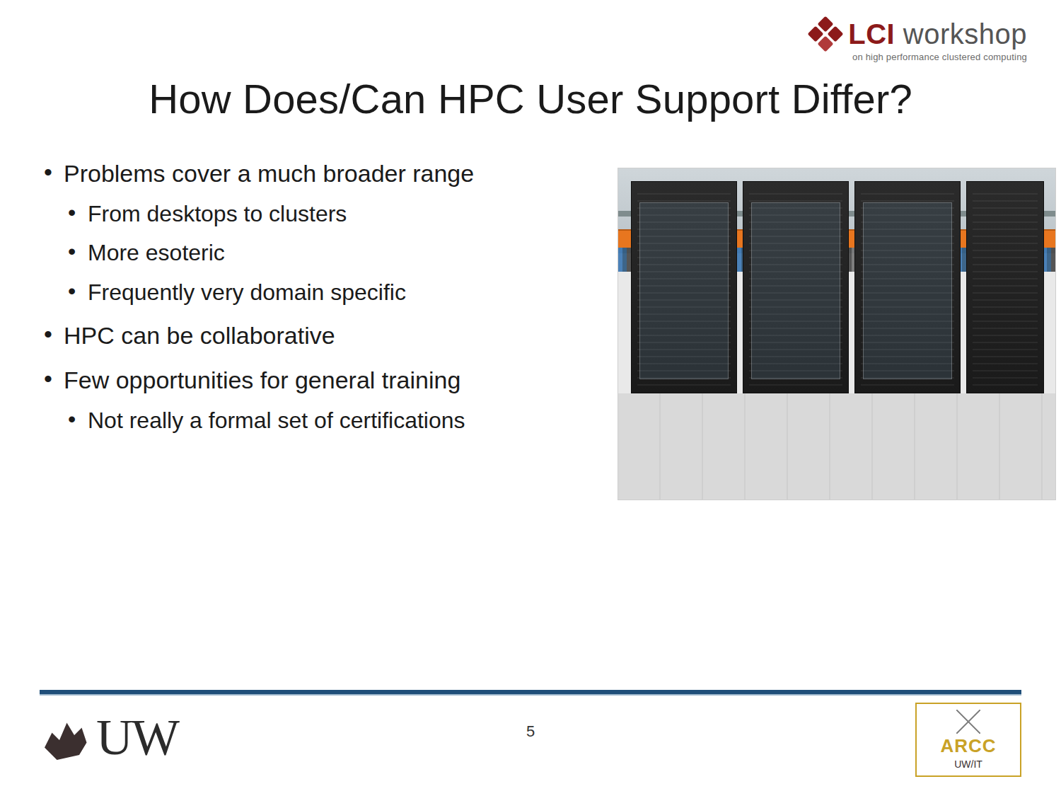LCI workshop
on high performance clustered computing
How Does/Can HPC User Support Differ?
Problems cover a much broader range
From desktops to clusters
More esoteric
Frequently very domain specific
HPC can be collaborative
Few opportunities for general training
Not really a formal set of certifications
UW
5
ARCC
UW/IT